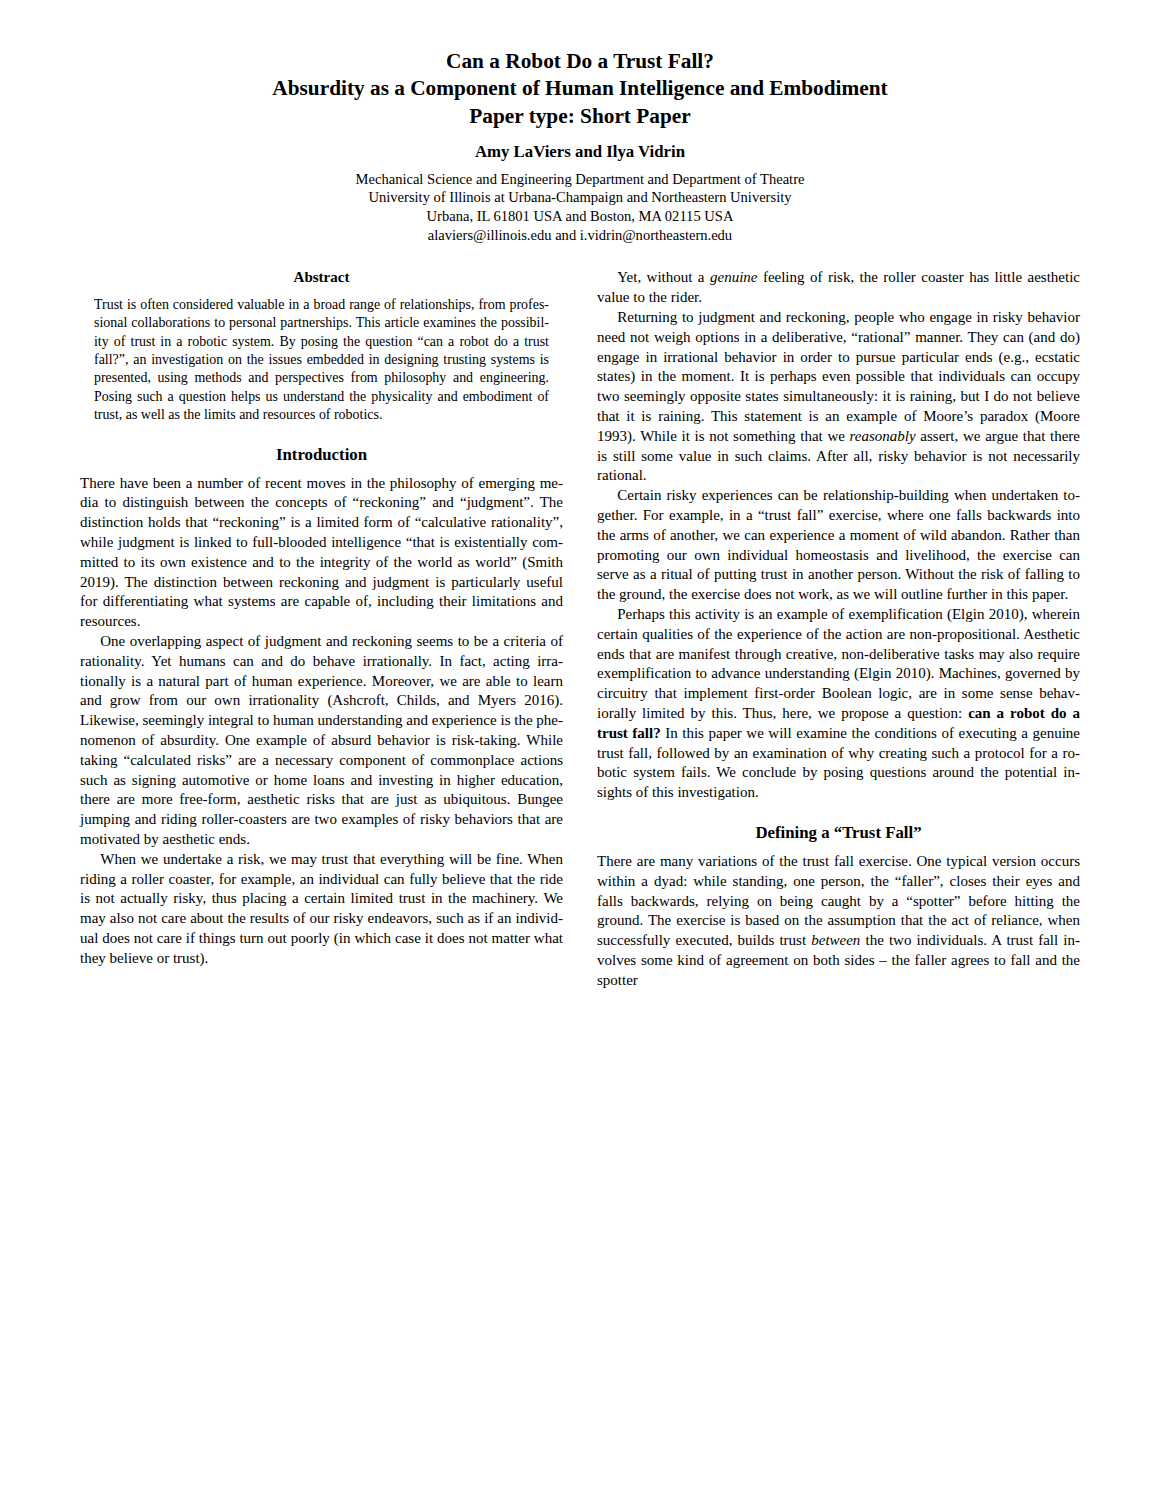Can a Robot Do a Trust Fall? Absurdity as a Component of Human Intelligence and Embodiment Paper type: Short Paper
Amy LaViers and Ilya Vidrin
Mechanical Science and Engineering Department and Department of Theatre
University of Illinois at Urbana-Champaign and Northeastern University
Urbana, IL 61801 USA and Boston, MA 02115 USA
alaviers@illinois.edu and i.vidrin@northeastern.edu
Abstract
Trust is often considered valuable in a broad range of relationships, from professional collaborations to personal partnerships. This article examines the possibility of trust in a robotic system. By posing the question “can a robot do a trust fall?”, an investigation on the issues embedded in designing trusting systems is presented, using methods and perspectives from philosophy and engineering. Posing such a question helps us understand the physicality and embodiment of trust, as well as the limits and resources of robotics.
Introduction
There have been a number of recent moves in the philosophy of emerging media to distinguish between the concepts of “reckoning” and “judgment”. The distinction holds that “reckoning” is a limited form of “calculative rationality”, while judgment is linked to full-blooded intelligence “that is existentially committed to its own existence and to the integrity of the world as world” (Smith 2019). The distinction between reckoning and judgment is particularly useful for differentiating what systems are capable of, including their limitations and resources.
One overlapping aspect of judgment and reckoning seems to be a criteria of rationality. Yet humans can and do behave irrationally. In fact, acting irrationally is a natural part of human experience. Moreover, we are able to learn and grow from our own irrationality (Ashcroft, Childs, and Myers 2016). Likewise, seemingly integral to human understanding and experience is the phenomenon of absurdity. One example of absurd behavior is risk-taking. While taking “calculated risks” are a necessary component of commonplace actions such as signing automotive or home loans and investing in higher education, there are more free-form, aesthetic risks that are just as ubiquitous. Bungee jumping and riding roller-coasters are two examples of risky behaviors that are motivated by aesthetic ends.
When we undertake a risk, we may trust that everything will be fine. When riding a roller coaster, for example, an individual can fully believe that the ride is not actually risky, thus placing a certain limited trust in the machinery. We may also not care about the results of our risky endeavors, such as if an individual does not care if things turn out poorly (in which case it does not matter what they believe or trust).
Yet, without a genuine feeling of risk, the roller coaster has little aesthetic value to the rider.
Returning to judgment and reckoning, people who engage in risky behavior need not weigh options in a deliberative, “rational” manner. They can (and do) engage in irrational behavior in order to pursue particular ends (e.g., ecstatic states) in the moment. It is perhaps even possible that individuals can occupy two seemingly opposite states simultaneously: it is raining, but I do not believe that it is raining. This statement is an example of Moore’s paradox (Moore 1993). While it is not something that we reasonably assert, we argue that there is still some value in such claims. After all, risky behavior is not necessarily rational.
Certain risky experiences can be relationship-building when undertaken together. For example, in a “trust fall” exercise, where one falls backwards into the arms of another, we can experience a moment of wild abandon. Rather than promoting our own individual homeostasis and livelihood, the exercise can serve as a ritual of putting trust in another person. Without the risk of falling to the ground, the exercise does not work, as we will outline further in this paper.
Perhaps this activity is an example of exemplification (Elgin 2010), wherein certain qualities of the experience of the action are non-propositional. Aesthetic ends that are manifest through creative, non-deliberative tasks may also require exemplification to advance understanding (Elgin 2010). Machines, governed by circuitry that implement first-order Boolean logic, are in some sense behaviorally limited by this. Thus, here, we propose a question: can a robot do a trust fall? In this paper we will examine the conditions of executing a genuine trust fall, followed by an examination of why creating such a protocol for a robotic system fails. We conclude by posing questions around the potential insights of this investigation.
Defining a “Trust Fall”
There are many variations of the trust fall exercise. One typical version occurs within a dyad: while standing, one person, the “faller”, closes their eyes and falls backwards, relying on being caught by a “spotter” before hitting the ground. The exercise is based on the assumption that the act of reliance, when successfully executed, builds trust between the two individuals. A trust fall involves some kind of agreement on both sides – the faller agrees to fall and the spotter